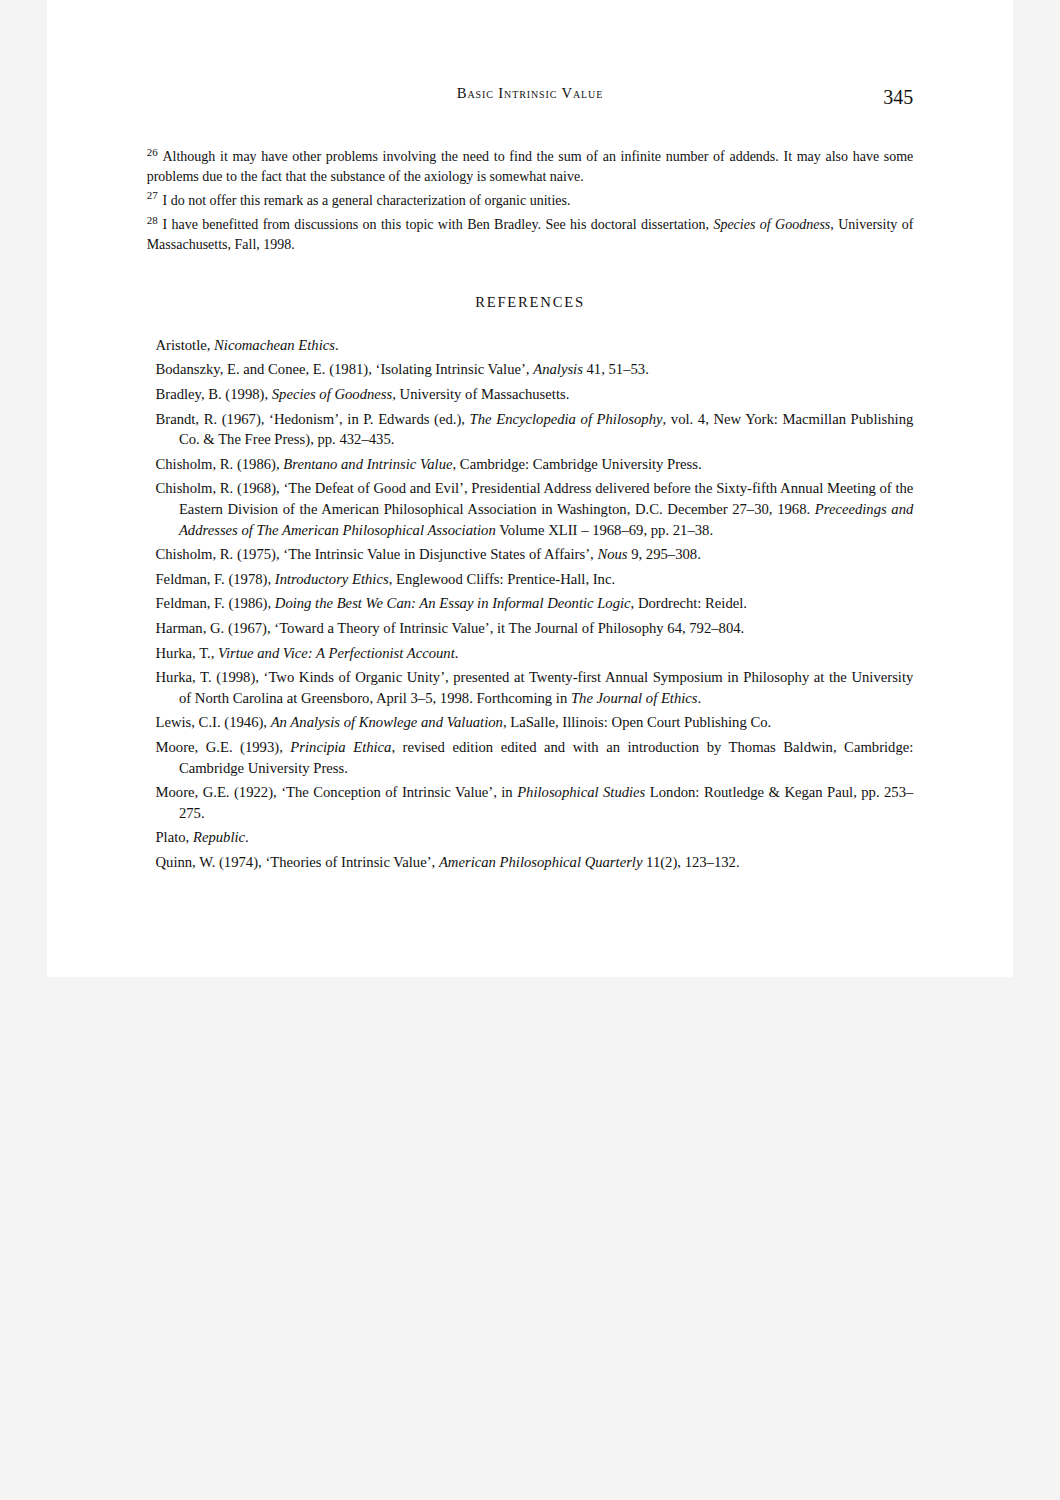Basic Intrinsic Value 345
26Although it may have other problems involving the need to find the sum of an infinite number of addends. It may also have some problems due to the fact that the substance of the axiology is somewhat naive.
27I do not offer this remark as a general characterization of organic unities.
28I have benefitted from discussions on this topic with Ben Bradley. See his doctoral dissertation, Species of Goodness, University of Massachusetts, Fall, 1998.
REFERENCES
Aristotle, Nicomachean Ethics.
Bodanszky, E. and Conee, E. (1981), ‘Isolating Intrinsic Value’, Analysis 41, 51–53.
Bradley, B. (1998), Species of Goodness, University of Massachusetts.
Brandt, R. (1967), ‘Hedonism’, in P. Edwards (ed.), The Encyclopedia of Philosophy, vol. 4, New York: Macmillan Publishing Co. & The Free Press), pp. 432–435.
Chisholm, R. (1986), Brentano and Intrinsic Value, Cambridge: Cambridge University Press.
Chisholm, R. (1968), ‘The Defeat of Good and Evil’, Presidential Address delivered before the Sixty-fifth Annual Meeting of the Eastern Division of the American Philosophical Association in Washington, D.C. December 27–30, 1968. Preceedings and Addresses of The American Philosophical Association Volume XLII – 1968–69, pp. 21–38.
Chisholm, R. (1975), ‘The Intrinsic Value in Disjunctive States of Affairs’, Nous 9, 295–308.
Feldman, F. (1978), Introductory Ethics, Englewood Cliffs: Prentice-Hall, Inc.
Feldman, F. (1986), Doing the Best We Can: An Essay in Informal Deontic Logic, Dordrecht: Reidel.
Harman, G. (1967), ‘Toward a Theory of Intrinsic Value’, it The Journal of Philosophy 64, 792–804.
Hurka, T., Virtue and Vice: A Perfectionist Account.
Hurka, T. (1998), ‘Two Kinds of Organic Unity’, presented at Twenty-first Annual Symposium in Philosophy at the University of North Carolina at Greensboro, April 3–5, 1998. Forthcoming in The Journal of Ethics.
Lewis, C.I. (1946), An Analysis of Knowlege and Valuation, LaSalle, Illinois: Open Court Publishing Co.
Moore, G.E. (1993), Principia Ethica, revised edition edited and with an introduction by Thomas Baldwin, Cambridge: Cambridge University Press.
Moore, G.E. (1922), ‘The Conception of Intrinsic Value’, in Philosophical Studies London: Routledge & Kegan Paul, pp. 253–275.
Plato, Republic.
Quinn, W. (1974), ‘Theories of Intrinsic Value’, American Philosophical Quarterly 11(2), 123–132.